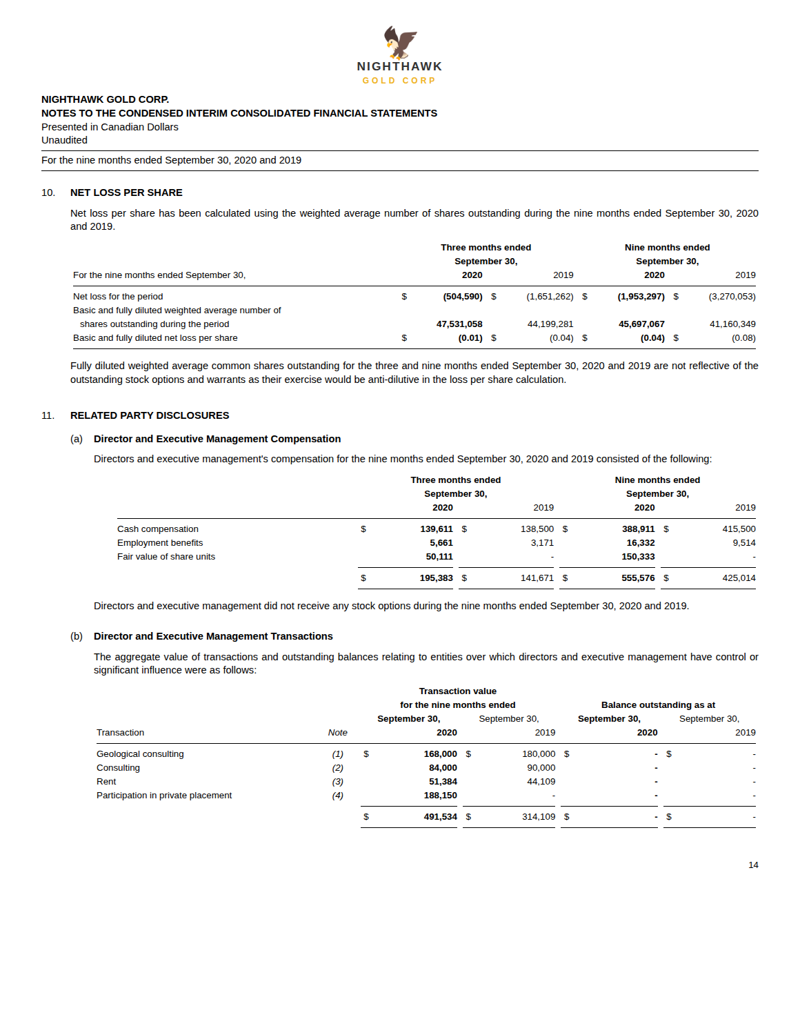🦅
NIGHTHAWK
GOLD CORP
NIGHTHAWK GOLD CORP.
NOTES TO THE CONDENSED INTERIM CONSOLIDATED FINANCIAL STATEMENTS
Presented in Canadian Dollars
Unaudited
For the nine months ended September 30, 2020 and 2019
10.
NET LOSS PER SHARE
Net loss per share has been calculated using the weighted average number of shares outstanding during the nine months ended September 30, 2020 and 2019.
| | Three months ended | Nine months ended |
| | September 30, | September 30, |
| For the nine months ended September 30, | | 2020 | | 2019 | | 2020 | | 2019 |
| Net loss for the period | $ | (504,590) | $ | (1,651,262) | $ | (1,953,297) | $ | (3,270,053) |
| Basic and fully diluted weighted average number of | |
| shares outstanding during the period | | 47,531,058 | | 44,199,281 | | 45,697,067 | | 41,160,349 |
| Basic and fully diluted net loss per share | $ | (0.01) | $ | (0.04) | $ | (0.04) | $ | (0.08) |
Fully diluted weighted average common shares outstanding for the three and nine months ended September 30, 2020 and 2019 are not reflective of the outstanding stock options and warrants as their exercise would be anti-dilutive in the loss per share calculation.
11.
RELATED PARTY DISCLOSURES
(a)
Director and Executive Management Compensation
Directors and executive management's compensation for the nine months ended September 30, 2020 and 2019 consisted of the following:
| | Three months ended | Nine months ended |
| | September 30, | September 30, |
| | | 2020 | | 2019 | | 2020 | | 2019 |
| Cash compensation | $ | 139,611 | $ | 138,500 | $ | 388,911 | $ | 415,500 |
| Employment benefits | | 5,661 | | 3,171 | | 16,332 | | 9,514 |
| Fair value of share units | | 50,111 | | - | | 150,333 | | - |
| | $ | 195,383 | $ | 141,671 | $ | 555,576 | $ | 425,014 |
Directors and executive management did not receive any stock options during the nine months ended September 30, 2020 and 2019.
(b)
Director and Executive Management Transactions
The aggregate value of transactions and outstanding balances relating to entities over which directors and executive management have control or significant influence were as follows:
| | Transaction value | |
| | for the nine months ended | Balance outstanding as at |
| | September 30, | September 30, | September 30, | September 30, |
| Transaction | Note | | 2020 | | 2019 | | 2020 | | 2019 |
| Geological consulting | (1) | $ | 168,000 | $ | 180,000 | $ | - | $ | - |
| Consulting | (2) | | 84,000 | | 90,000 | | - | | - |
| Rent | (3) | | 51,384 | | 44,109 | | - | | - |
| Participation in private placement | (4) | | 188,150 | | - | | - | | - |
| | $ | 491,534 | $ | 314,109 | $ | - | $ | - |
14